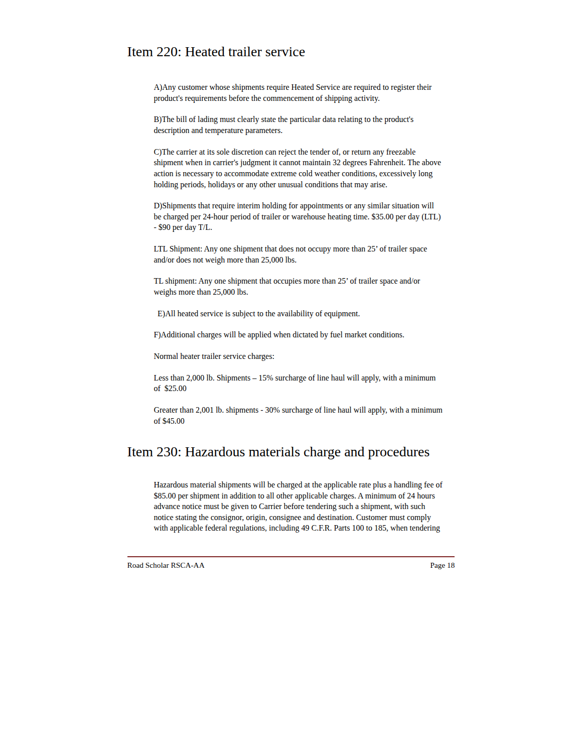Item 220: Heated trailer service
A)Any customer whose shipments require Heated Service are required to register their product's requirements before the commencement of shipping activity.
B)The bill of lading must clearly state the particular data relating to the product's description and temperature parameters.
C)The carrier at its sole discretion can reject the tender of, or return any freezable shipment when in carrier's judgment it cannot maintain 32 degrees Fahrenheit. The above action is necessary to accommodate extreme cold weather conditions, excessively long holding periods, holidays or any other unusual conditions that may arise.
D)Shipments that require interim holding for appointments or any similar situation will be charged per 24-hour period of trailer or warehouse heating time. $35.00 per day (LTL) - $90 per day T/L.
LTL Shipment: Any one shipment that does not occupy more than 25’ of trailer space and/or does not weigh more than 25,000 lbs.
TL shipment: Any one shipment that occupies more than 25’ of trailer space and/or weighs more than 25,000 lbs.
E)All heated service is subject to the availability of equipment.
F)Additional charges will be applied when dictated by fuel market conditions.
Normal heater trailer service charges:
Less than 2,000 lb. Shipments – 15% surcharge of line haul will apply, with a minimum of $25.00
Greater than 2,001 lb. shipments - 30% surcharge of line haul will apply, with a minimum of $45.00
Item 230: Hazardous materials charge and procedures
Hazardous material shipments will be charged at the applicable rate plus a handling fee of $85.00 per shipment in addition to all other applicable charges. A minimum of 24 hours advance notice must be given to Carrier before tendering such a shipment, with such notice stating the consignor, origin, consignee and destination. Customer must comply with applicable federal regulations, including 49 C.F.R. Parts 100 to 185, when tendering
Road Scholar RSCA-AA
Page 18